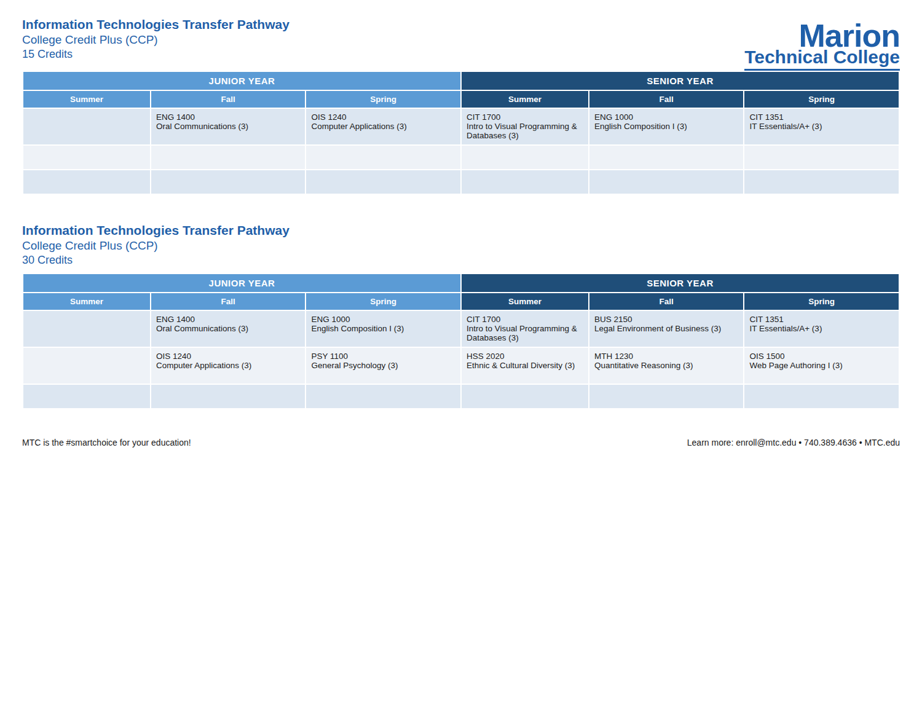Marion
Technical College
Information Technologies Transfer Pathway
College Credit Plus (CCP)
15 Credits
| JUNIOR YEAR | SENIOR YEAR |
| --- | --- |
| Summer | Fall | Spring | Summer | Fall | Spring |
| | ENG 1400 Oral Communications (3) | OIS 1240 Computer Applications (3) | CIT 1700 Intro to Visual Programming & Databases (3) | ENG 1000 English Composition I (3) | CIT 1351 IT Essentials/A+ (3) |
Information Technologies Transfer Pathway
College Credit Plus (CCP)
30 Credits
| JUNIOR YEAR | SENIOR YEAR |
| --- | --- |
| Summer | Fall | Spring | Summer | Fall | Spring |
| | ENG 1400 Oral Communications (3) | ENG 1000 English Composition I (3) | CIT 1700 Intro to Visual Programming & Databases (3) | BUS 2150 Legal Environment of Business (3) | CIT 1351 IT Essentials/A+ (3) |
| | OIS 1240 Computer Applications (3) | PSY 1100 General Psychology (3) | HSS 2020 Ethnic & Cultural Diversity (3) | MTH 1230 Quantitative Reasoning (3) | OIS 1500 Web Page Authoring I (3) |
MTC is the #smartchoice for your education!
Learn more: enroll@mtc.edu • 740.389.4636 • MTC.edu